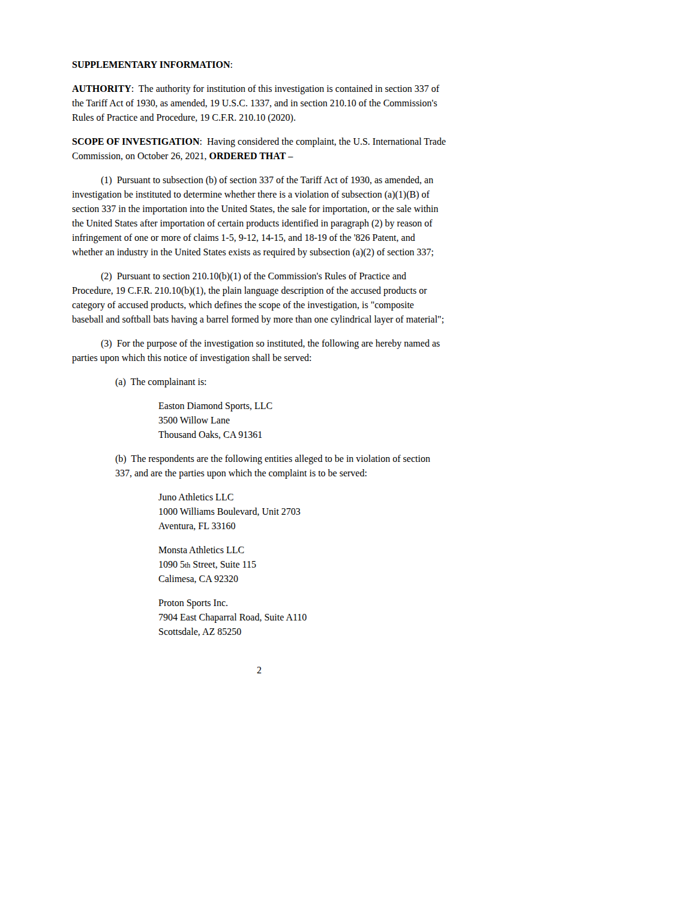SUPPLEMENTARY INFORMATION:
AUTHORITY: The authority for institution of this investigation is contained in section 337 of the Tariff Act of 1930, as amended, 19 U.S.C. 1337, and in section 210.10 of the Commission's Rules of Practice and Procedure, 19 C.F.R. 210.10 (2020).
SCOPE OF INVESTIGATION: Having considered the complaint, the U.S. International Trade Commission, on October 26, 2021, ORDERED THAT –
(1) Pursuant to subsection (b) of section 337 of the Tariff Act of 1930, as amended, an investigation be instituted to determine whether there is a violation of subsection (a)(1)(B) of section 337 in the importation into the United States, the sale for importation, or the sale within the United States after importation of certain products identified in paragraph (2) by reason of infringement of one or more of claims 1-5, 9-12, 14-15, and 18-19 of the '826 Patent, and whether an industry in the United States exists as required by subsection (a)(2) of section 337;
(2) Pursuant to section 210.10(b)(1) of the Commission's Rules of Practice and Procedure, 19 C.F.R. 210.10(b)(1), the plain language description of the accused products or category of accused products, which defines the scope of the investigation, is "composite baseball and softball bats having a barrel formed by more than one cylindrical layer of material";
(3) For the purpose of the investigation so instituted, the following are hereby named as parties upon which this notice of investigation shall be served:
(a) The complainant is:
Easton Diamond Sports, LLC
3500 Willow Lane
Thousand Oaks, CA 91361
(b) The respondents are the following entities alleged to be in violation of section 337, and are the parties upon which the complaint is to be served:
Juno Athletics LLC
1000 Williams Boulevard, Unit 2703
Aventura, FL 33160
Monsta Athletics LLC
1090 5th Street, Suite 115
Calimesa, CA 92320
Proton Sports Inc.
7904 East Chaparral Road, Suite A110
Scottsdale, AZ 85250
2